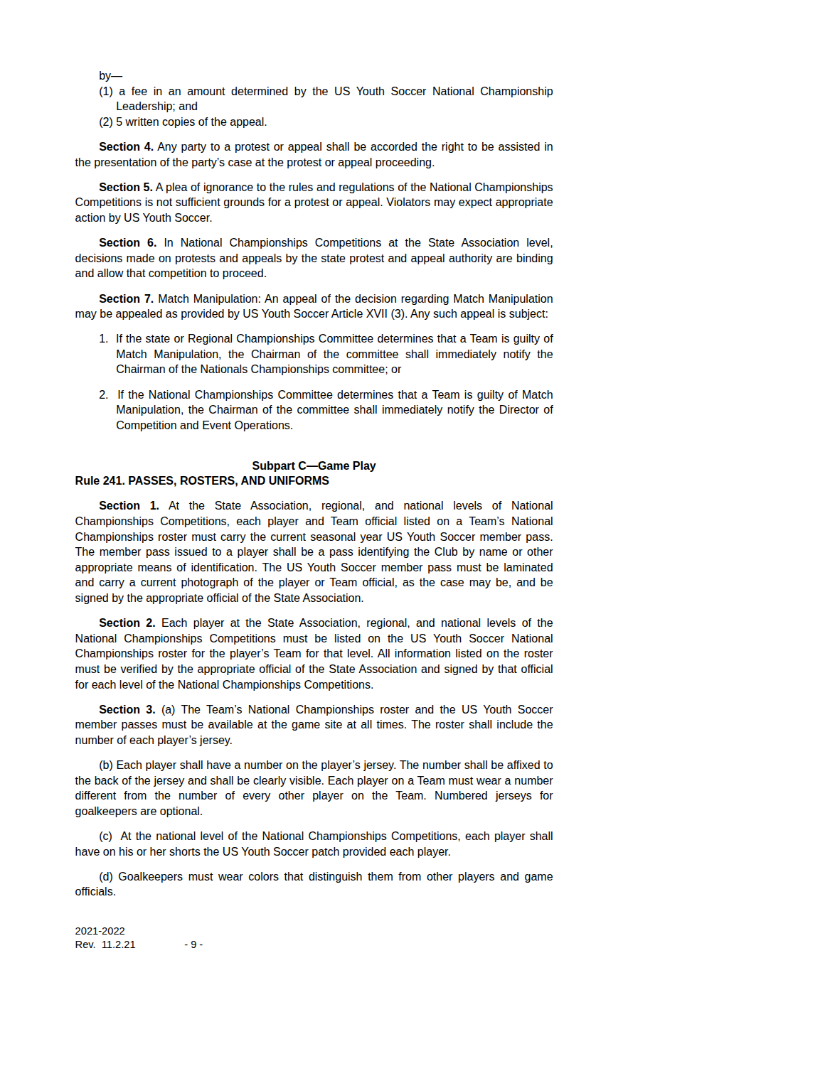by—
(1) a fee in an amount determined by the US Youth Soccer National Championship Leadership; and
(2) 5 written copies of the appeal.
Section 4. Any party to a protest or appeal shall be accorded the right to be assisted in the presentation of the party’s case at the protest or appeal proceeding.
Section 5. A plea of ignorance to the rules and regulations of the National Championships Competitions is not sufficient grounds for a protest or appeal. Violators may expect appropriate action by US Youth Soccer.
Section 6. In National Championships Competitions at the State Association level, decisions made on protests and appeals by the state protest and appeal authority are binding and allow that competition to proceed.
Section 7. Match Manipulation: An appeal of the decision regarding Match Manipulation may be appealed as provided by US Youth Soccer Article XVII (3). Any such appeal is subject:
1. If the state or Regional Championships Committee determines that a Team is guilty of Match Manipulation, the Chairman of the committee shall immediately notify the Chairman of the Nationals Championships committee; or
2. If the National Championships Committee determines that a Team is guilty of Match Manipulation, the Chairman of the committee shall immediately notify the Director of Competition and Event Operations.
Subpart C—Game Play
Rule 241. PASSES, ROSTERS, AND UNIFORMS
Section 1. At the State Association, regional, and national levels of National Championships Competitions, each player and Team official listed on a Team’s National Championships roster must carry the current seasonal year US Youth Soccer member pass. The member pass issued to a player shall be a pass identifying the Club by name or other appropriate means of identification. The US Youth Soccer member pass must be laminated and carry a current photograph of the player or Team official, as the case may be, and be signed by the appropriate official of the State Association.
Section 2. Each player at the State Association, regional, and national levels of the National Championships Competitions must be listed on the US Youth Soccer National Championships roster for the player’s Team for that level. All information listed on the roster must be verified by the appropriate official of the State Association and signed by that official for each level of the National Championships Competitions.
Section 3. (a) The Team’s National Championships roster and the US Youth Soccer member passes must be available at the game site at all times. The roster shall include the number of each player’s jersey.
(b) Each player shall have a number on the player’s jersey. The number shall be affixed to the back of the jersey and shall be clearly visible. Each player on a Team must wear a number different from the number of every other player on the Team. Numbered jerseys for goalkeepers are optional.
(c) At the national level of the National Championships Competitions, each player shall have on his or her shorts the US Youth Soccer patch provided each player.
(d) Goalkeepers must wear colors that distinguish them from other players and game officials.
2021-2022
Rev. 11.2.21
- 9 -